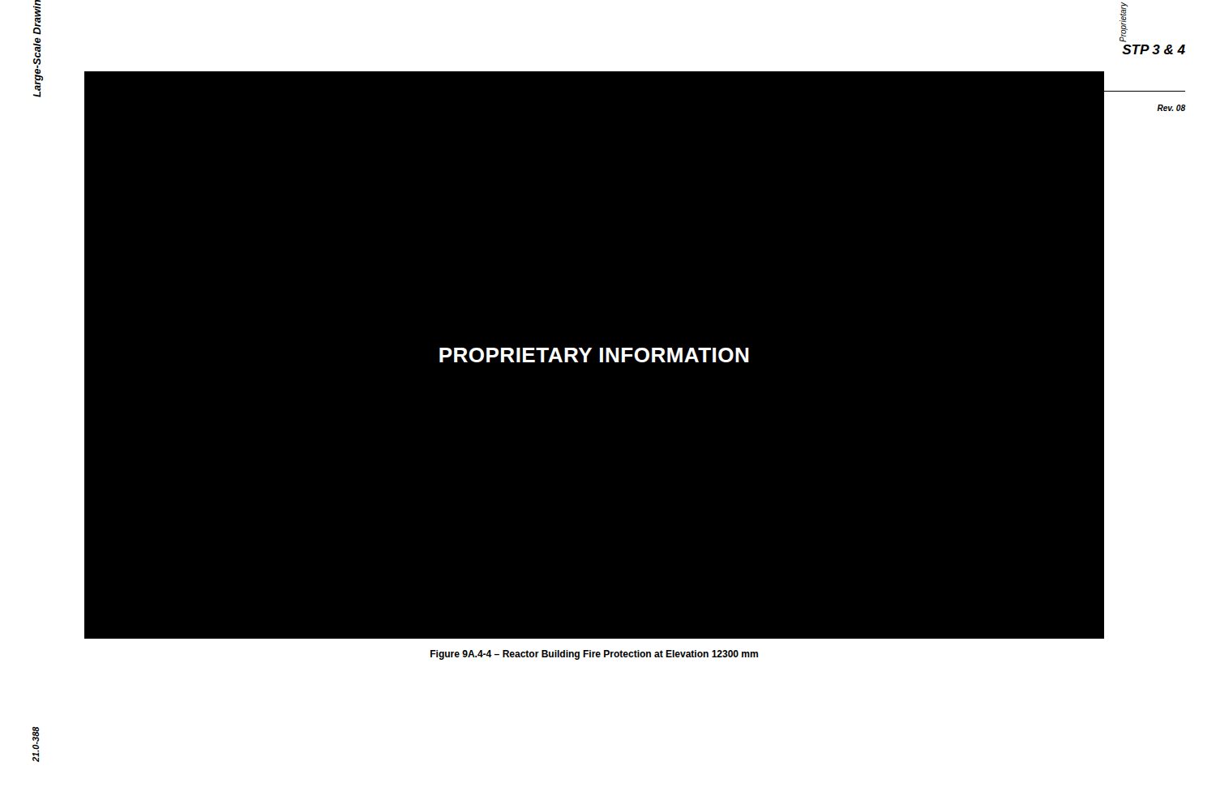Large-Scale Drawings
21.0-388
STP 3 & 4
Rev. 08
Proprietary Information
Final Safety Analysis Report
PROPRIETARY INFORMATION
Figure 9A.4-4 – Reactor Building Fire Protection at Elevation 12300 mm